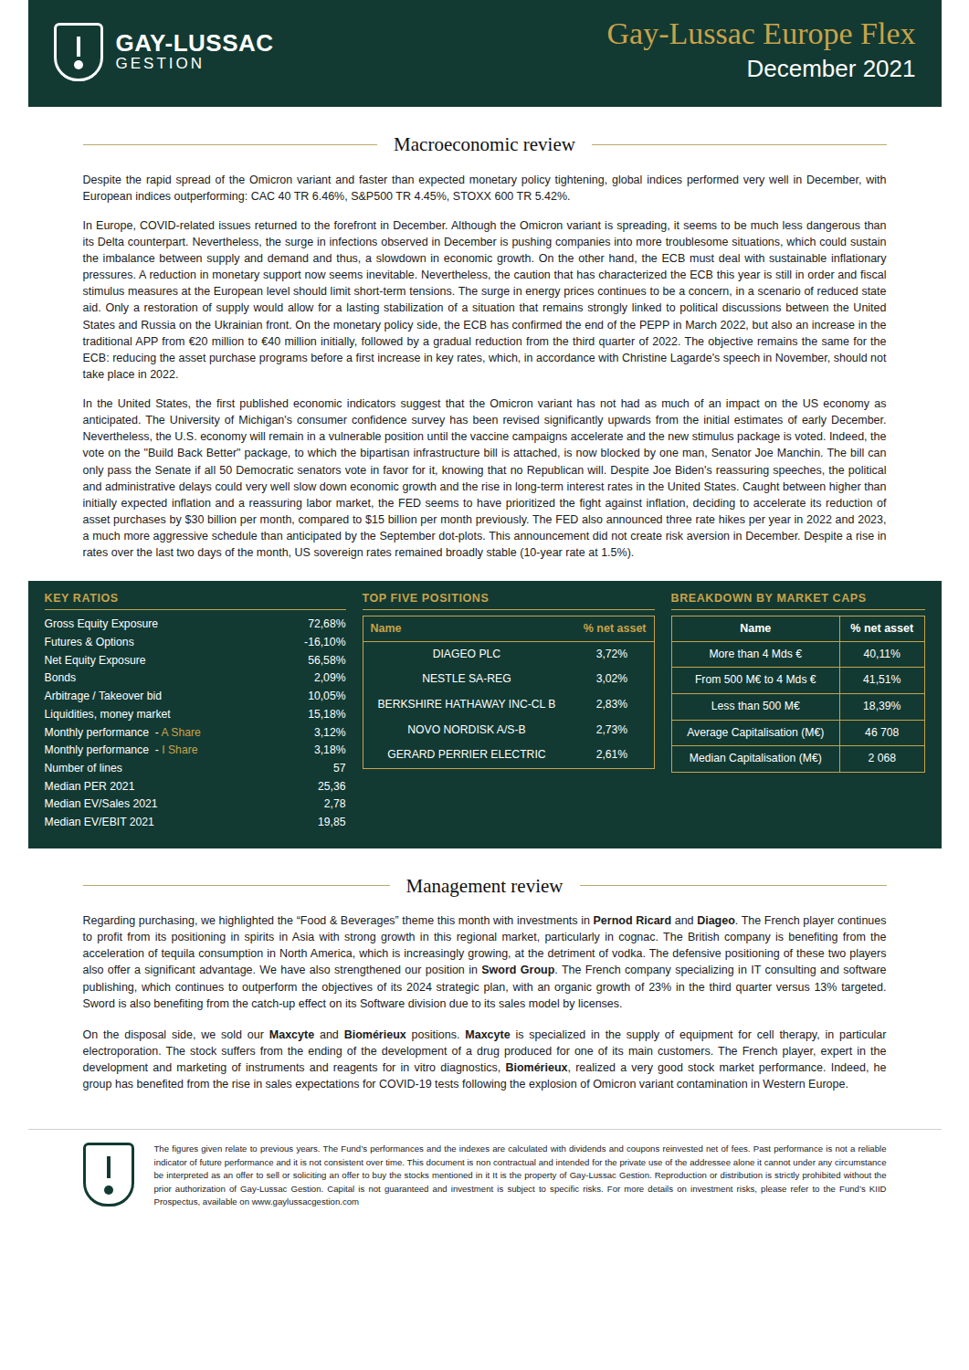GAY-LUSSAC
GESTION
Gay-Lussac Europe Flex
December 2021
Macroeconomic review
Despite the rapid spread of the Omicron variant and faster than expected monetary policy tightening, global indices performed very well in December, with European indices outperforming: CAC 40 TR 6.46%, S&P500 TR 4.45%, STOXX 600 TR 5.42%.
In Europe, COVID-related issues returned to the forefront in December. Although the Omicron variant is spreading, it seems to be much less dangerous than its Delta counterpart. Nevertheless, the surge in infections observed in December is pushing companies into more troublesome situations, which could sustain the imbalance between supply and demand and thus, a slowdown in economic growth. On the other hand, the ECB must deal with sustainable inflationary pressures. A reduction in monetary support now seems inevitable. Nevertheless, the caution that has characterized the ECB this year is still in order and fiscal stimulus measures at the European level should limit short-term tensions. The surge in energy prices continues to be a concern, in a scenario of reduced state aid. Only a restoration of supply would allow for a lasting stabilization of a situation that remains strongly linked to political discussions between the United States and Russia on the Ukrainian front. On the monetary policy side, the ECB has confirmed the end of the PEPP in March 2022, but also an increase in the traditional APP from €20 million to €40 million initially, followed by a gradual reduction from the third quarter of 2022. The objective remains the same for the ECB: reducing the asset purchase programs before a first increase in key rates, which, in accordance with Christine Lagarde's speech in November, should not take place in 2022.
In the United States, the first published economic indicators suggest that the Omicron variant has not had as much of an impact on the US economy as anticipated. The University of Michigan's consumer confidence survey has been revised significantly upwards from the initial estimates of early December. Nevertheless, the U.S. economy will remain in a vulnerable position until the vaccine campaigns accelerate and the new stimulus package is voted. Indeed, the vote on the "Build Back Better" package, to which the bipartisan infrastructure bill is attached, is now blocked by one man, Senator Joe Manchin. The bill can only pass the Senate if all 50 Democratic senators vote in favor for it, knowing that no Republican will. Despite Joe Biden's reassuring speeches, the political and administrative delays could very well slow down economic growth and the rise in long-term interest rates in the United States. Caught between higher than initially expected inflation and a reassuring labor market, the FED seems to have prioritized the fight against inflation, deciding to accelerate its reduction of asset purchases by $30 billion per month, compared to $15 billion per month previously. The FED also announced three rate hikes per year in 2022 and 2023, a much more aggressive schedule than anticipated by the September dot-plots. This announcement did not create risk aversion in December. Despite a rise in rates over the last two days of the month, US sovereign rates remained broadly stable (10-year rate at 1.5%).
KEY RATIOS
| Gross Equity Exposure | 72,68% |
| Futures & Options | -16,10% |
| Net Equity Exposure | 56,58% |
| Bonds | 2,09% |
| Arbitrage / Takeover bid | 10,05% |
| Liquidities, money market | 15,18% |
| Monthly performance - A Share | 3,12% |
| Monthly performance - I Share | 3,18% |
| Number of lines | 57 |
| Median PER 2021 | 25,36 |
| Median EV/Sales 2021 | 2,78 |
| Median EV/EBIT 2021 | 19,85 |
TOP FIVE POSITIONS
| Name | % net asset |
| --- | --- |
| DIAGEO PLC | 3,72% |
| NESTLE SA-REG | 3,02% |
| BERKSHIRE HATHAWAY INC-CL B | 2,83% |
| NOVO NORDISK A/S-B | 2,73% |
| GERARD PERRIER ELECTRIC | 2,61% |
BREAKDOWN BY MARKET CAPS
| Name | % net asset |
| --- | --- |
| More than 4 Mds € | 40,11% |
| From 500 M€ to 4 Mds € | 41,51% |
| Less than 500 M€ | 18,39% |
| Average Capitalisation (M€) | 46 708 |
| Median Capitalisation (M€) | 2 068 |
Management review
Regarding purchasing, we highlighted the “Food & Beverages” theme this month with investments in Pernod Ricard and Diageo. The French player continues to profit from its positioning in spirits in Asia with strong growth in this regional market, particularly in cognac. The British company is benefiting from the acceleration of tequila consumption in North America, which is increasingly growing, at the detriment of vodka. The defensive positioning of these two players also offer a significant advantage. We have also strengthened our position in Sword Group. The French company specializing in IT consulting and software publishing, which continues to outperform the objectives of its 2024 strategic plan, with an organic growth of 23% in the third quarter versus 13% targeted. Sword is also benefiting from the catch-up effect on its Software division due to its sales model by licenses.
On the disposal side, we sold our Maxcyte and Biomérieux positions. Maxcyte is specialized in the supply of equipment for cell therapy, in particular electroporation. The stock suffers from the ending of the development of a drug produced for one of its main customers. The French player, expert in the development and marketing of instruments and reagents for in vitro diagnostics, Biomérieux, realized a very good stock market performance. Indeed, he group has benefited from the rise in sales expectations for COVID-19 tests following the explosion of Omicron variant contamination in Western Europe.
The figures given relate to previous years. The Fund’s performances and the indexes are calculated with dividends and coupons reinvested net of fees. Past performance is not a reliable indicator of future performance and it is not consistent over time. This document is non contractual and intended for the private use of the addressee alone it cannot under any circumstance be interpreted as an offer to sell or soliciting an offer to buy the stocks mentioned in it It is the property of Gay-Lussac Gestion. Reproduction or distribution is strictly prohibited without the prior authorization of Gay-Lussac Gestion. Capital is not guaranteed and investment is subject to specific risks. For more details on investment risks, please refer to the Fund’s KIID Prospectus, available on www.gaylussacgestion.com